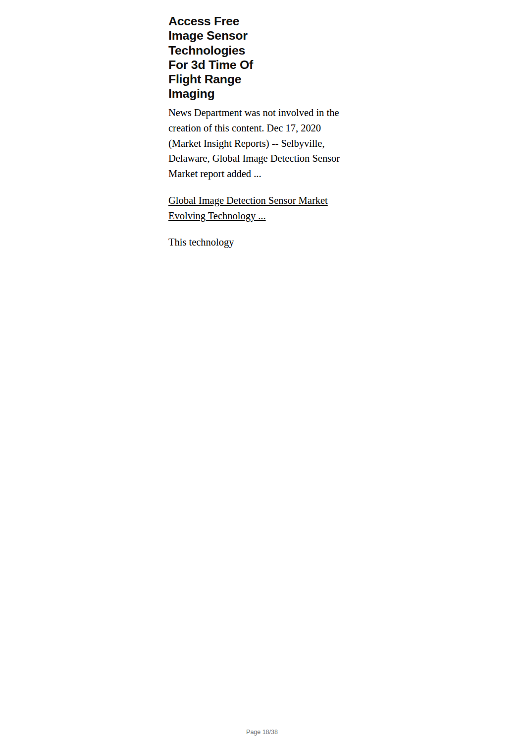Access Free
Image Sensor
Technologies
For 3d Time Of
Flight Range
Imaging
News Department was not involved in the creation of this content. Dec 17, 2020 (Market Insight Reports) -- Selbyville, Delaware, Global Image Detection Sensor Market report added ...
Global Image Detection Sensor Market Evolving Technology ...
This technology
Page 18/38